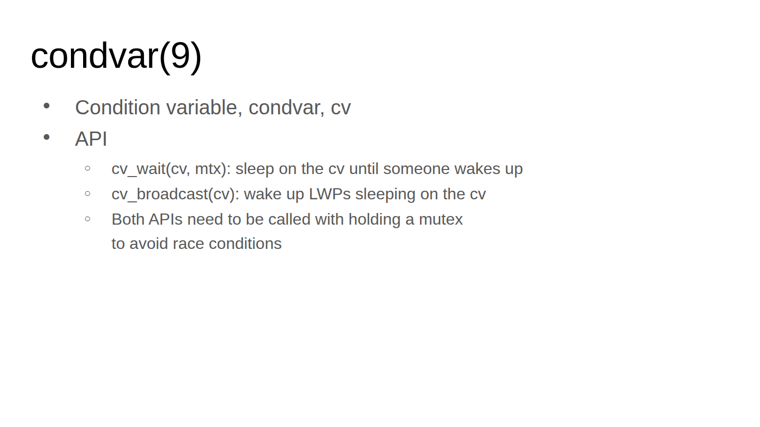condvar(9)
Condition variable, condvar, cv
API
cv_wait(cv, mtx): sleep on the cv until someone wakes up
cv_broadcast(cv): wake up LWPs sleeping on the cv
Both APIs need to be called with holding a mutex to avoid race conditions